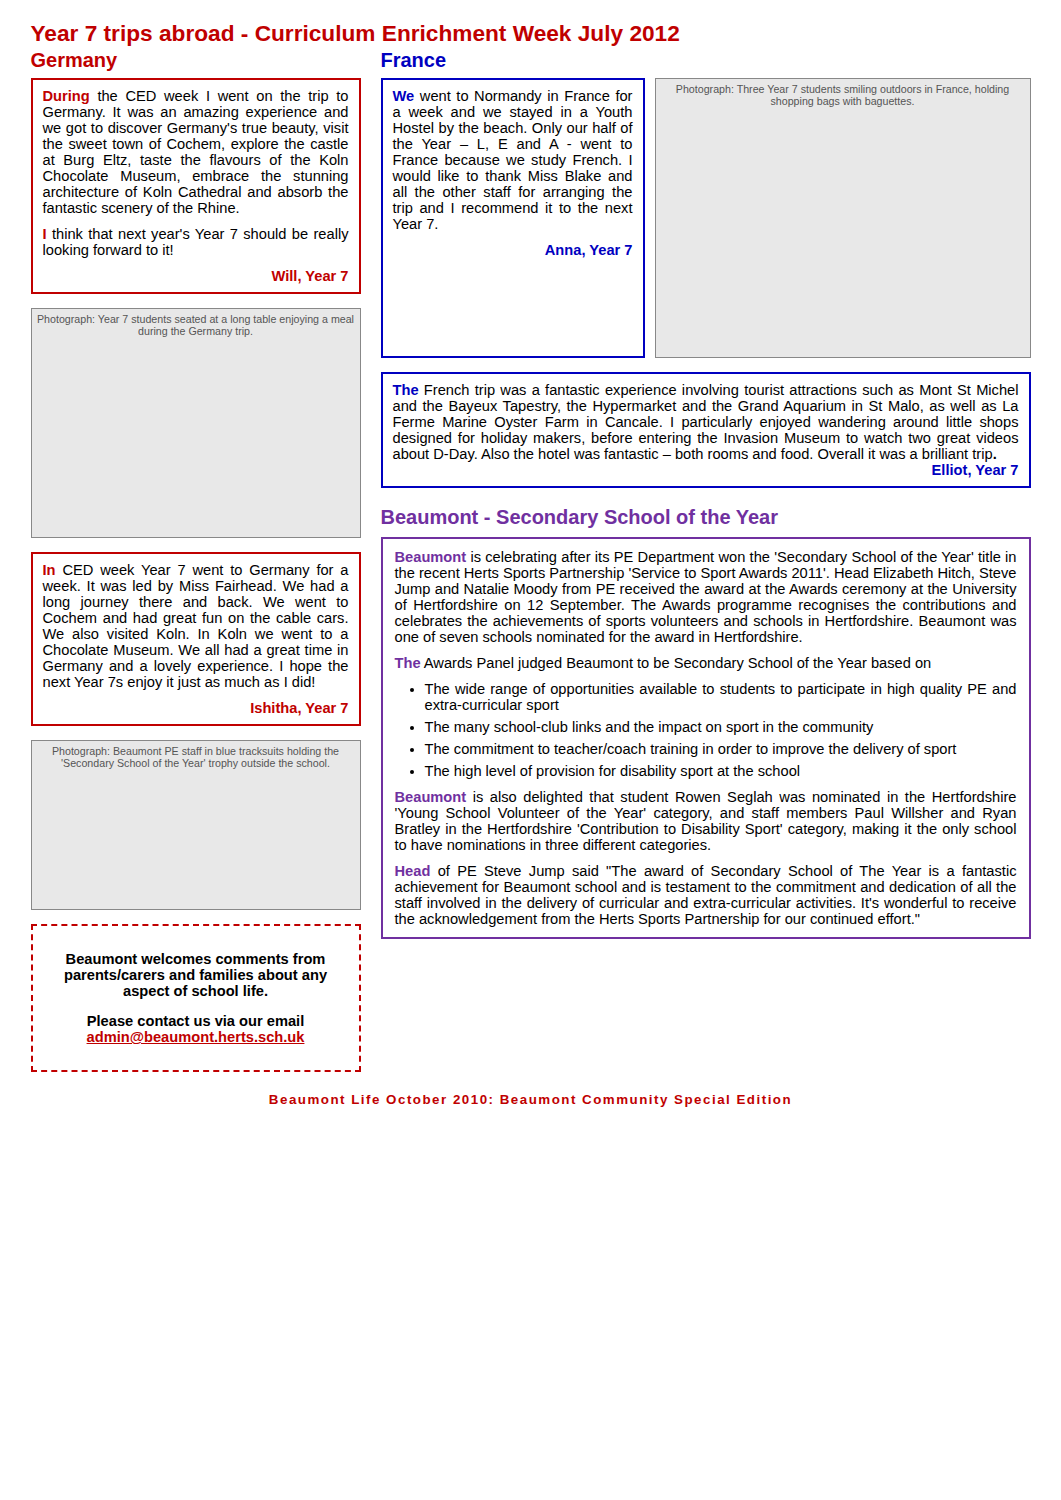Year 7 trips abroad - Curriculum Enrichment Week July 2012
Germany
France
During the CED week I went on the trip to Germany. It was an amazing experience and we got to discover Germany's true beauty, visit the sweet town of Cochem, explore the castle at Burg Eltz, taste the flavours of the Koln Chocolate Museum, embrace the stunning architecture of Koln Cathedral and absorb the fantastic scenery of the Rhine.
I think that next year's Year 7 should be really looking forward to it!
Will, Year 7
Photograph: Year 7 students seated at a long table enjoying a meal during the Germany trip.
In CED week Year 7 went to Germany for a week. It was led by Miss Fairhead. We had a long journey there and back. We went to Cochem and had great fun on the cable cars. We also visited Koln. In Koln we went to a Chocolate Museum. We all had a great time in Germany and a lovely experience. I hope the next Year 7s enjoy it just as much as I did!
Ishitha, Year 7
Photograph: Beaumont PE staff in blue tracksuits holding the 'Secondary School of the Year' trophy outside the school.
Beaumont welcomes comments from parents/carers and families about any aspect of school life.
Please contact us via our email
admin@beaumont.herts.sch.uk
We went to Normandy in France for a week and we stayed in a Youth Hostel by the beach. Only our half of the Year – L, E and A - went to France because we study French. I would like to thank Miss Blake and all the other staff for arranging the trip and I recommend it to the next Year 7.
Anna, Year 7
Photograph: Three Year 7 students smiling outdoors in France, holding shopping bags with baguettes.
The French trip was a fantastic experience involving tourist attractions such as Mont St Michel and the Bayeux Tapestry, the Hypermarket and the Grand Aquarium in St Malo, as well as La Ferme Marine Oyster Farm in Cancale. I particularly enjoyed wandering around little shops designed for holiday makers, before entering the Invasion Museum to watch two great videos about D-Day. Also the hotel was fantastic – both rooms and food. Overall it was a brilliant trip. Elliot, Year 7
Beaumont - Secondary School of the Year
Beaumont is celebrating after its PE Department won the 'Secondary School of the Year' title in the recent Herts Sports Partnership 'Service to Sport Awards 2011'. Head Elizabeth Hitch, Steve Jump and Natalie Moody from PE received the award at the Awards ceremony at the University of Hertfordshire on 12 September. The Awards programme recognises the contributions and celebrates the achievements of sports volunteers and schools in Hertfordshire. Beaumont was one of seven schools nominated for the award in Hertfordshire.
The Awards Panel judged Beaumont to be Secondary School of the Year based on
The wide range of opportunities available to students to participate in high quality PE and extra-curricular sport
The many school-club links and the impact on sport in the community
The commitment to teacher/coach training in order to improve the delivery of sport
The high level of provision for disability sport at the school
Beaumont is also delighted that student Rowen Seglah was nominated in the Hertfordshire 'Young School Volunteer of the Year' category, and staff members Paul Willsher and Ryan Bratley in the Hertfordshire 'Contribution to Disability Sport' category, making it the only school to have nominations in three different categories.
Head of PE Steve Jump said "The award of Secondary School of The Year is a fantastic achievement for Beaumont school and is testament to the commitment and dedication of all the staff involved in the delivery of curricular and extra-curricular activities. It's wonderful to receive the acknowledgement from the Herts Sports Partnership for our continued effort."
Beaumont Life October 2010: Beaumont Community Special Edition